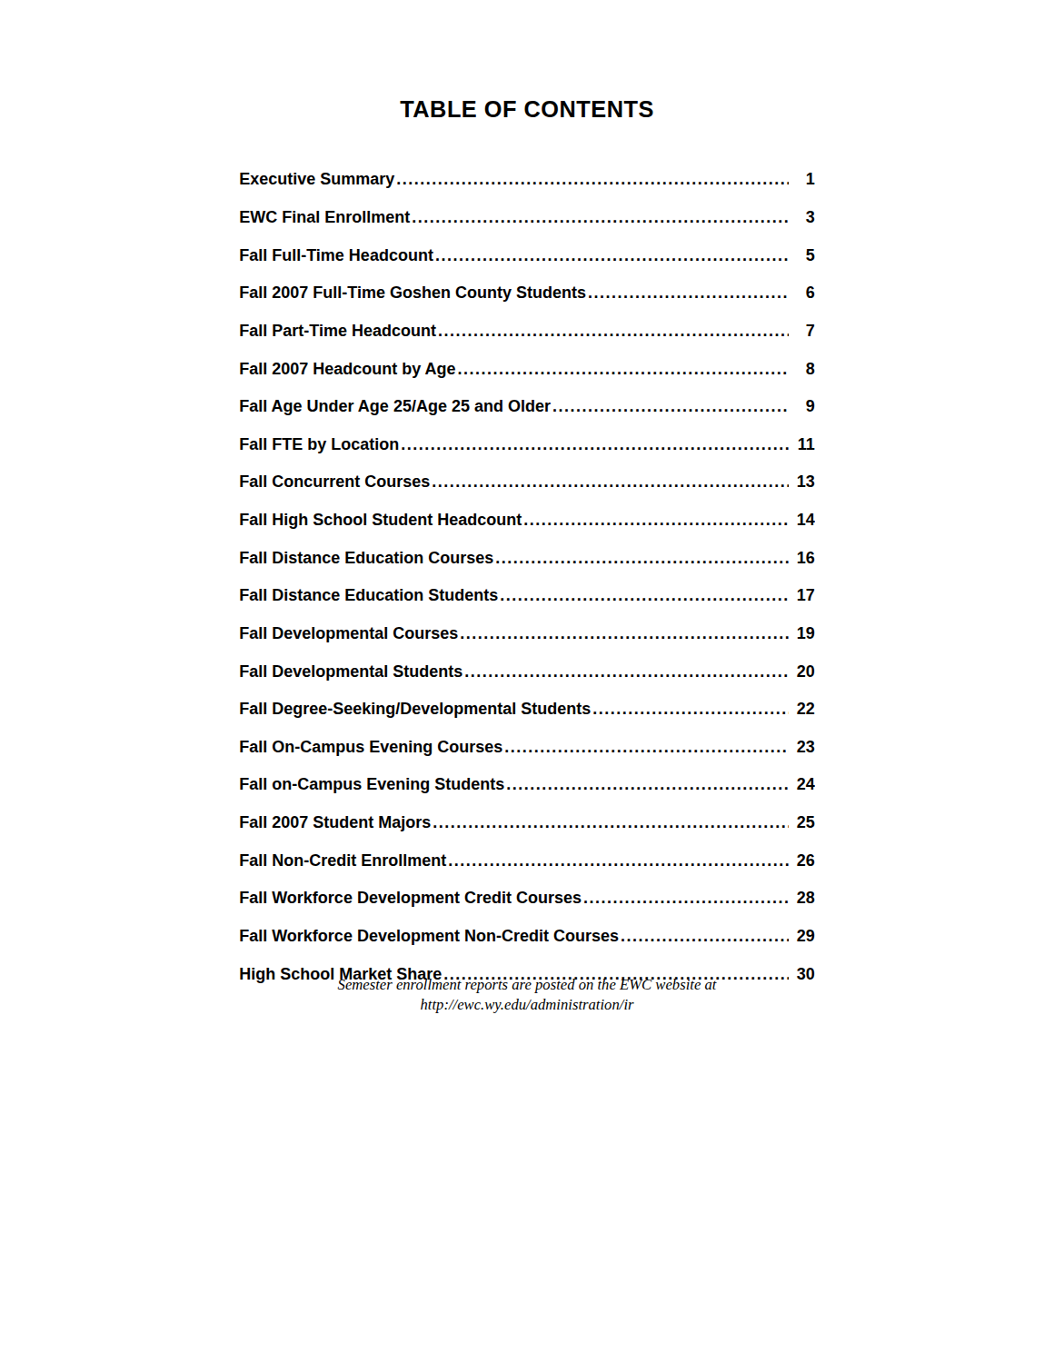TABLE OF CONTENTS
Executive Summary................................................................................................. 1
EWC Final Enrollment............................................................................................. 3
Fall Full-Time Headcount.......................................................................................... 5
Fall 2007 Full-Time Goshen County Students.......................................................... 6
Fall Part-Time Headcount.......................................................................................... 7
Fall 2007 Headcount by Age...................................................................................... 8
Fall Age Under Age 25/Age 25 and Older................................................................... 9
Fall FTE by Location.............................................................................................. 11
Fall Concurrent Courses......................................................................................... 13
Fall High School Student Headcount...................................................................... 14
Fall Distance Education Courses............................................................................. 16
Fall Distance Education Students............................................................................ 17
Fall Developmental Courses.................................................................................... 19
Fall Developmental Students................................................................................... 20
Fall Degree-Seeking/Developmental Students........................................................ 22
Fall On-Campus Evening Courses.......................................................................... 23
Fall on-Campus Evening Students.......................................................................... 24
Fall 2007 Student Majors......................................................................................... 25
Fall Non-Credit Enrollment..................................................................................... 26
Fall Workforce Development Credit Courses.......................................................... 28
Fall Workforce Development Non-Credit Courses................................................. 29
High School Market Share....................................................................................... 30
Semester enrollment reports are posted on the EWC website at
http://ewc.wy.edu/administration/ir